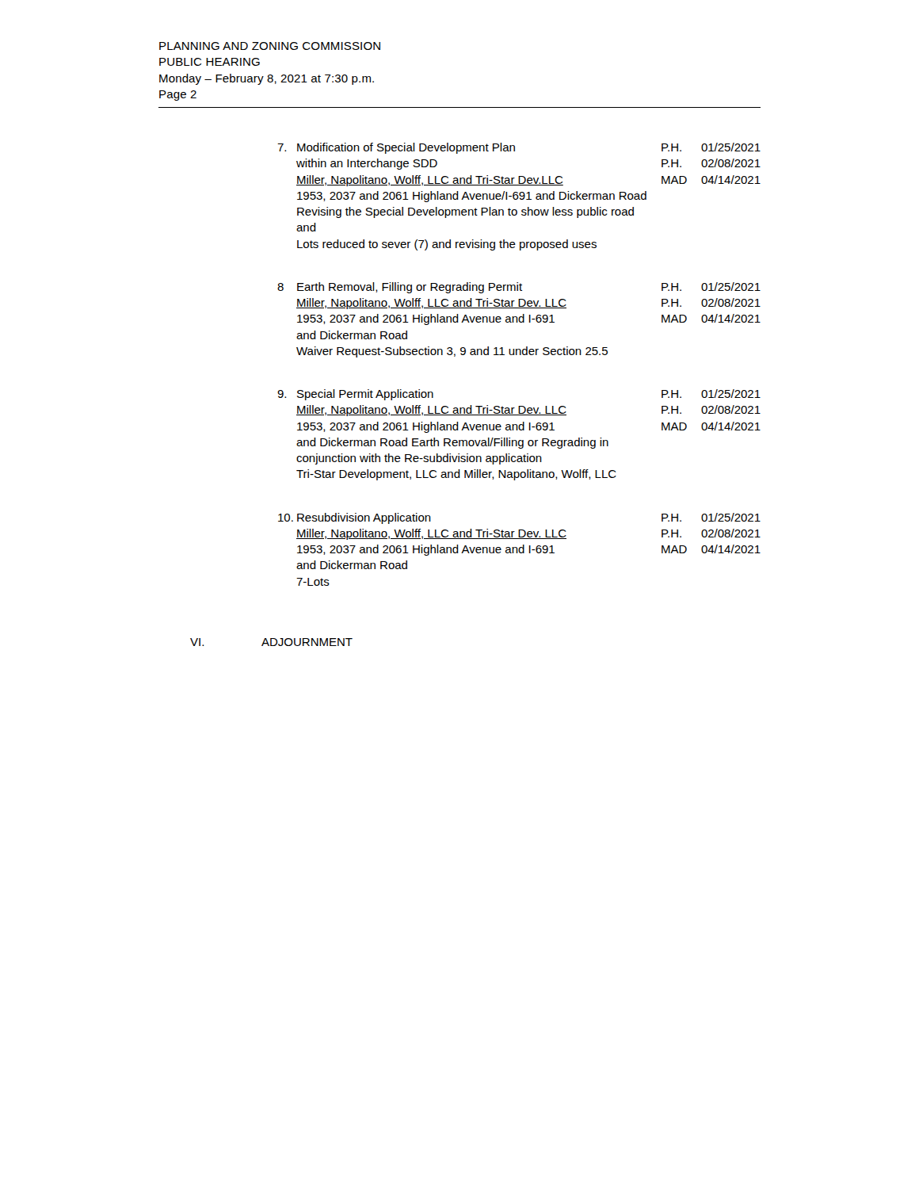PLANNING AND ZONING COMMISSION
PUBLIC HEARING
Monday – February 8, 2021 at 7:30 p.m.
Page 2
7. Modification of Special Development Plan
within an Interchange SDD Miller, Napolitano, Wolff, LLC and Tri-Star Dev.LLC 1953, 2037 and 2061 Highland Avenue/I-691 and Dickerman Road Revising the Special Development Plan to show less public road and Lots reduced to sever (7) and revising the proposed uses
P.H. 01/25/2021 P.H. 02/08/2021 MAD04/14/2021
8 Earth Removal, Filling or Regrading Permit
Miller, Napolitano, Wolff, LLC and Tri-Star Dev. LLC 1953, 2037 and 2061 Highland Avenue and I-691 and Dickerman Road Waiver Request-Subsection 3, 9 and 11 under Section 25.5
P.H. 01/25/2021 P.H. 02/08/2021 MAD04/14/2021
9. Special Permit Application
Miller, Napolitano, Wolff, LLC and Tri-Star Dev. LLC 1953, 2037 and 2061 Highland Avenue and I-691 and Dickerman Road Earth Removal/Filling or Regrading in conjunction with the Re-subdivision application Tri-Star Development, LLC and Miller, Napolitano, Wolff, LLC
P.H. 01/25/2021 P.H. 02/08/2021 MAD04/14/2021
10. Resubdivision Application
Miller, Napolitano, Wolff, LLC and Tri-Star Dev. LLC 1953, 2037 and 2061 Highland Avenue and I-691 and Dickerman Road 7-Lots
P.H. 01/25/2021 P.H. 02/08/2021 MAD04/14/2021
VI. ADJOURNMENT